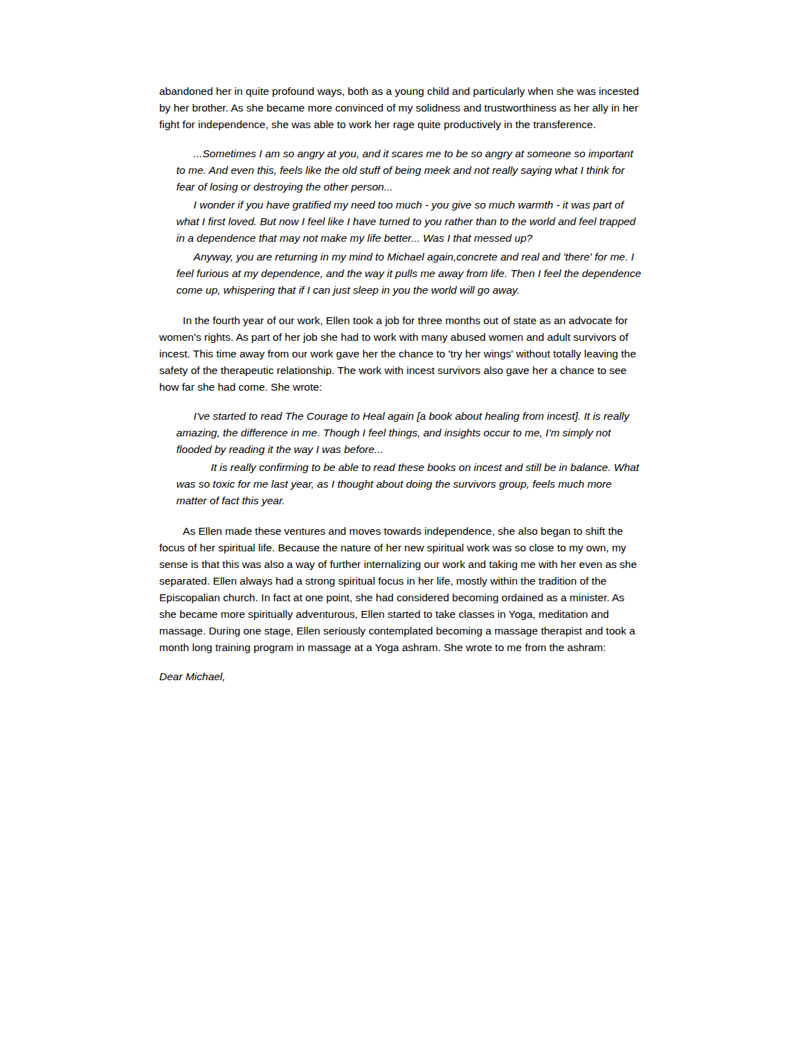abandoned her in quite profound ways, both as a young child and particularly when she was incested by her brother. As she became more convinced of my solidness and trustworthiness as her ally in her fight for independence, she was able to work her rage quite productively in the transference.
...Sometimes I am so angry at you, and it scares me to be so angry at someone so important to me. And even this, feels like the old stuff of being meek and not really saying what I think for fear of losing or destroying the other person...
I wonder if you have gratified my need too much - you give so much warmth - it was part of what I first loved. But now I feel like I have turned to you rather than to the world and feel trapped in a dependence that may not make my life better... Was I that messed up?
Anyway, you are returning in my mind to Michael again,concrete and real and 'there' for me. I feel furious at my dependence, and the way it pulls me away from life. Then I feel the dependence come up, whispering that if I can just sleep in you the world will go away.
In the fourth year of our work, Ellen took a job for three months out of state as an advocate for women's rights. As part of her job she had to work with many abused women and adult survivors of incest. This time away from our work gave her the chance to 'try her wings' without totally leaving the safety of the therapeutic relationship. The work with incest survivors also gave her a chance to see how far she had come. She wrote:
I've started to read The Courage to Heal again [a book about healing from incest]. It is really amazing, the difference in me. Though I feel things, and insights occur to me, I'm simply not flooded by reading it the way I was before...
It is really confirming to be able to read these books on incest and still be in balance. What was so toxic for me last year, as I thought about doing the survivors group, feels much more matter of fact this year.
As Ellen made these ventures and moves towards independence, she also began to shift the focus of her spiritual life. Because the nature of her new spiritual work was so close to my own, my sense is that this was also a way of further internalizing our work and taking me with her even as she separated. Ellen always had a strong spiritual focus in her life, mostly within the tradition of the Episcopalian church. In fact at one point, she had considered becoming ordained as a minister. As she became more spiritually adventurous, Ellen started to take classes in Yoga, meditation and massage. During one stage, Ellen seriously contemplated becoming a massage therapist and took a month long training program in massage at a Yoga ashram. She wrote to me from the ashram:
Dear Michael,